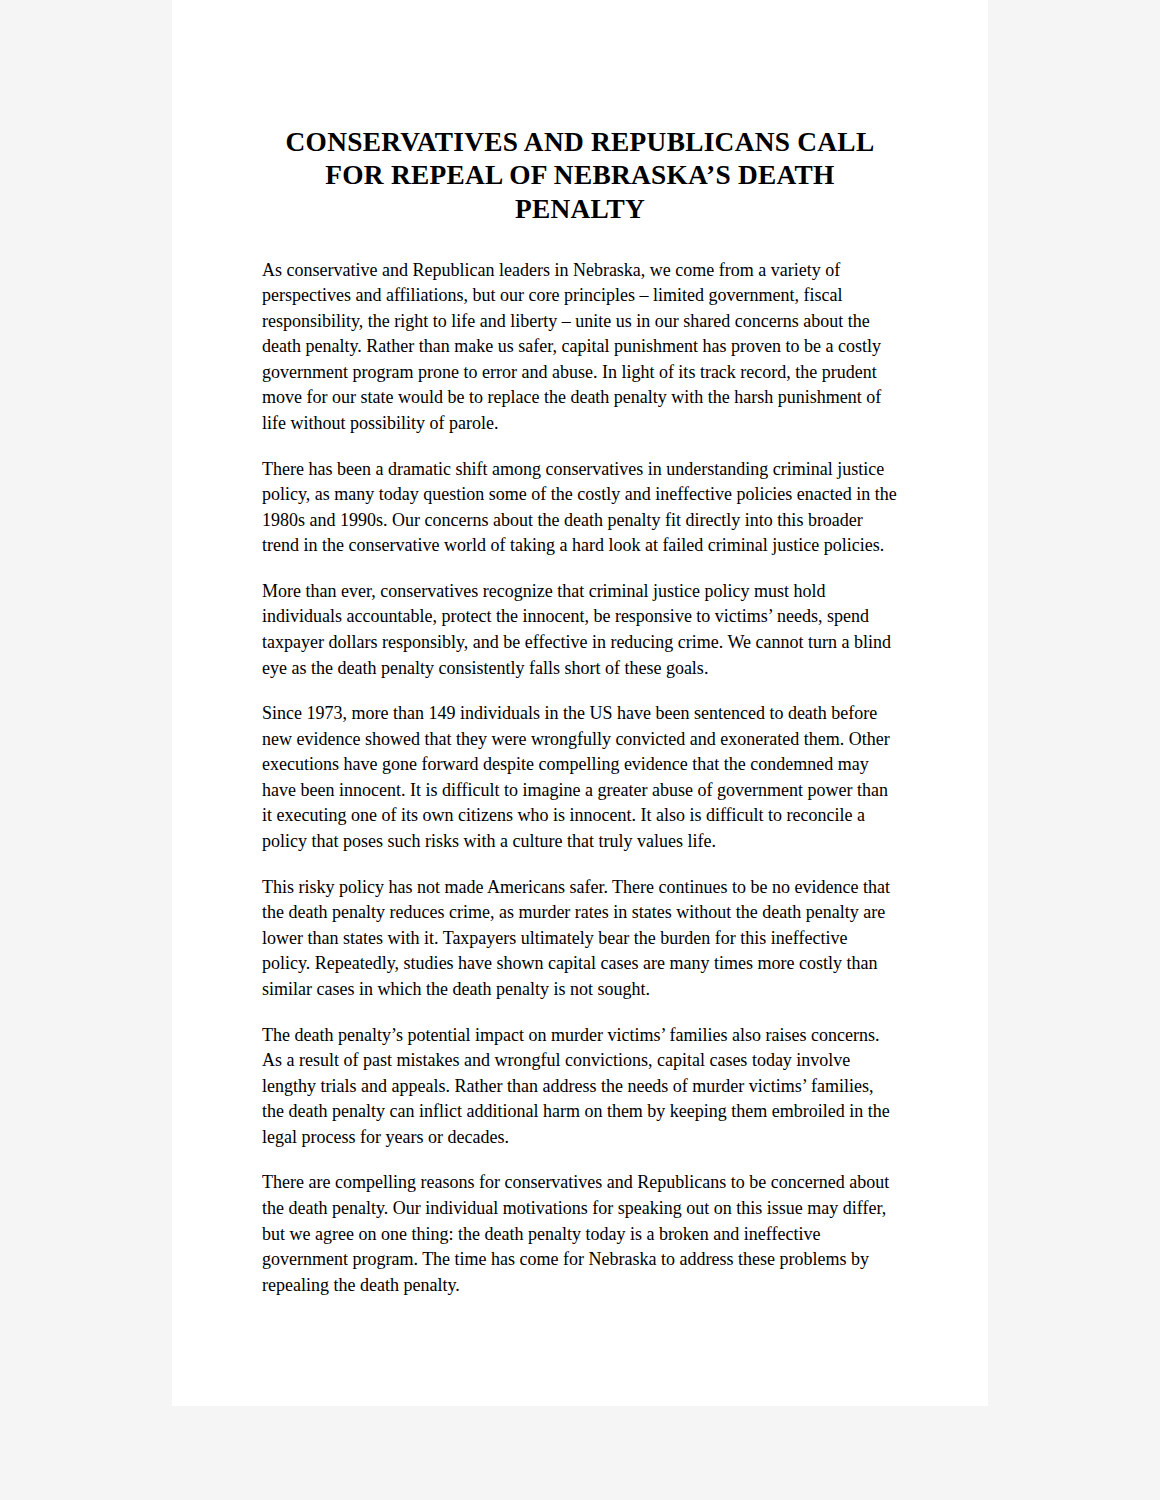CONSERVATIVES AND REPUBLICANS CALL FOR REPEAL OF NEBRASKA’S DEATH PENALTY
As conservative and Republican leaders in Nebraska, we come from a variety of perspectives and affiliations, but our core principles – limited government, fiscal responsibility, the right to life and liberty – unite us in our shared concerns about the death penalty. Rather than make us safer, capital punishment has proven to be a costly government program prone to error and abuse. In light of its track record, the prudent move for our state would be to replace the death penalty with the harsh punishment of life without possibility of parole.
There has been a dramatic shift among conservatives in understanding criminal justice policy, as many today question some of the costly and ineffective policies enacted in the 1980s and 1990s. Our concerns about the death penalty fit directly into this broader trend in the conservative world of taking a hard look at failed criminal justice policies.
More than ever, conservatives recognize that criminal justice policy must hold individuals accountable, protect the innocent, be responsive to victims’ needs, spend taxpayer dollars responsibly, and be effective in reducing crime. We cannot turn a blind eye as the death penalty consistently falls short of these goals.
Since 1973, more than 149 individuals in the US have been sentenced to death before new evidence showed that they were wrongfully convicted and exonerated them. Other executions have gone forward despite compelling evidence that the condemned may have been innocent. It is difficult to imagine a greater abuse of government power than it executing one of its own citizens who is innocent. It also is difficult to reconcile a policy that poses such risks with a culture that truly values life.
This risky policy has not made Americans safer. There continues to be no evidence that the death penalty reduces crime, as murder rates in states without the death penalty are lower than states with it. Taxpayers ultimately bear the burden for this ineffective policy. Repeatedly, studies have shown capital cases are many times more costly than similar cases in which the death penalty is not sought.
The death penalty’s potential impact on murder victims’ families also raises concerns. As a result of past mistakes and wrongful convictions, capital cases today involve lengthy trials and appeals. Rather than address the needs of murder victims’ families, the death penalty can inflict additional harm on them by keeping them embroiled in the legal process for years or decades.
There are compelling reasons for conservatives and Republicans to be concerned about the death penalty. Our individual motivations for speaking out on this issue may differ, but we agree on one thing: the death penalty today is a broken and ineffective government program. The time has come for Nebraska to address these problems by repealing the death penalty.